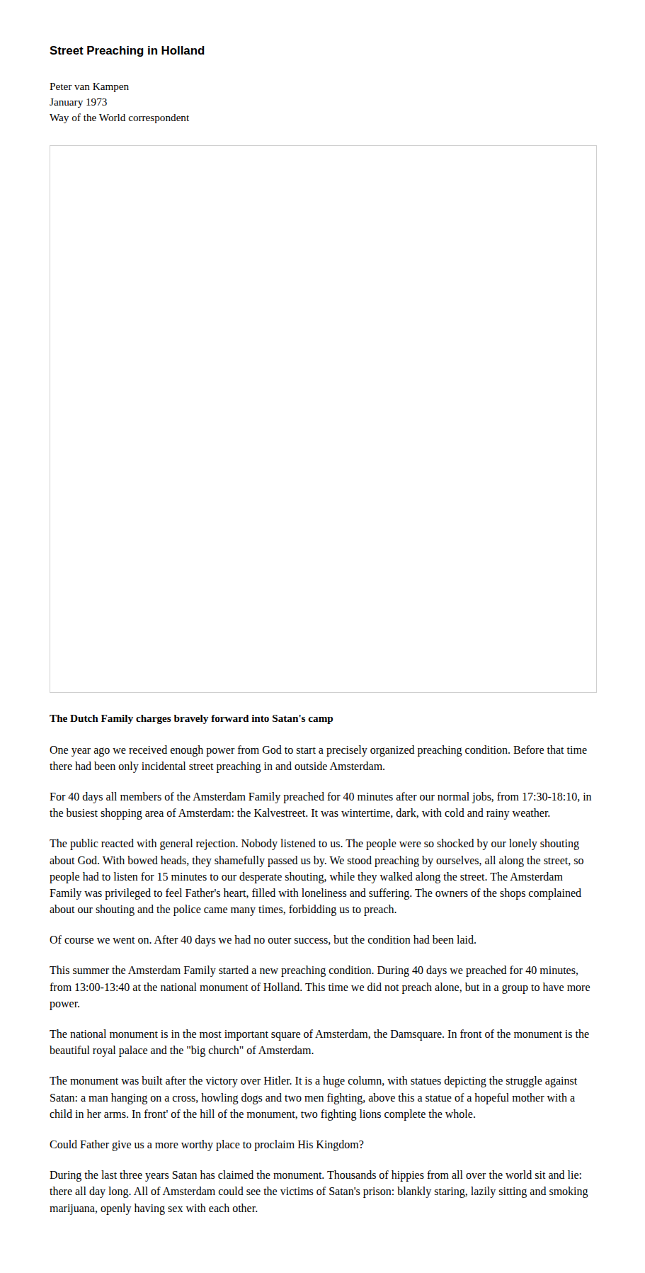Street Preaching in Holland
Peter van Kampen January 1973 Way of the World correspondent
The Dutch Family charges bravely forward into Satan's camp
One year ago we received enough power from God to start a precisely organized preaching condition. Before that time there had been only incidental street preaching in and outside Amsterdam.
For 40 days all members of the Amsterdam Family preached for 40 minutes after our normal jobs, from 17:30-18:10, in the busiest shopping area of Amsterdam: the Kalvestreet. It was wintertime, dark, with cold and rainy weather.
The public reacted with general rejection. Nobody listened to us. The people were so shocked by our lonely shouting about God. With bowed heads, they shamefully passed us by. We stood preaching by ourselves, all along the street, so people had to listen for 15 minutes to our desperate shouting, while they walked along the street. The Amsterdam Family was privileged to feel Father's heart, filled with loneliness and suffering. The owners of the shops complained about our shouting and the police came many times, forbidding us to preach.
Of course we went on. After 40 days we had no outer success, but the condition had been laid.
This summer the Amsterdam Family started a new preaching condition. During 40 days we preached for 40 minutes, from 13:00-13:40 at the national monument of Holland. This time we did not preach alone, but in a group to have more power.
The national monument is in the most important square of Amsterdam, the Damsquare. In front of the monument is the beautiful royal palace and the "big church" of Amsterdam.
The monument was built after the victory over Hitler. It is a huge column, with statues depicting the struggle against Satan: a man hanging on a cross, howling dogs and two men fighting, above this a statue of a hopeful mother with a child in her arms. In front' of the hill of the monument, two fighting lions complete the whole.
Could Father give us a more worthy place to proclaim His Kingdom?
During the last three years Satan has claimed the monument. Thousands of hippies from all over the world sit and lie: there all day long. All of Amsterdam could see the victims of Satan's prison: blankly staring, lazily sitting and smoking marijuana, openly having sex with each other.